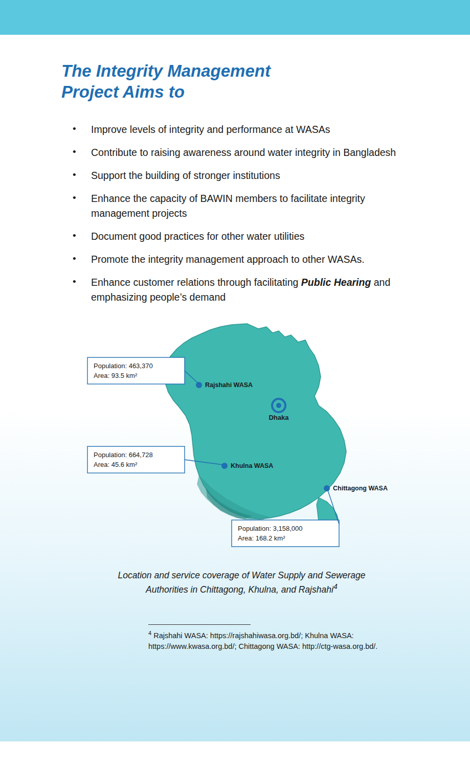The Integrity Management
Project Aims to
Improve levels of integrity and performance at WASAs
Contribute to raising awareness around water integrity in Bangladesh
Support the building of stronger institutions
Enhance the capacity of BAWIN members to facilitate integrity management projects
Document good practices for other water utilities
Promote the integrity management approach to other WASAs.
Enhance customer relations through facilitating Public Hearing and emphasizing people’s demand
Dhaka Rajshahi WASA Khulna WASA Chittagong WASA Population: 463,370 Area: 93.5 km² Population: 664,728 Area: 45.6 km² Population: 3,158,000 Area: 168.2 km²
Location and service coverage of Water Supply and Sewerage
Authorities in Chittagong, Khulna, and Rajshahi4
4 Rajshahi WASA: https://rajshahiwasa.org.bd/; Khulna WASA:
https://www.kwasa.org.bd/; Chittagong WASA: http://ctg-wasa.org.bd/.